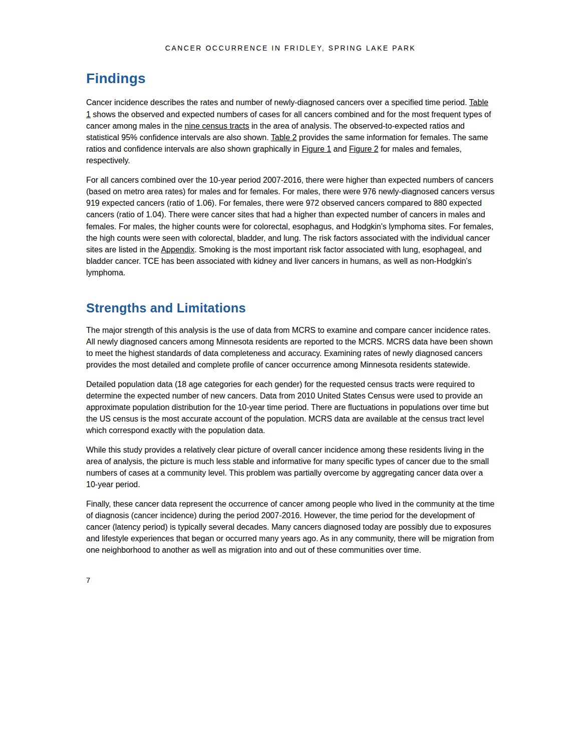Cancer Occurrence in Fridley, Spring Lake Park
Findings
Cancer incidence describes the rates and number of newly-diagnosed cancers over a specified time period. Table 1 shows the observed and expected numbers of cases for all cancers combined and for the most frequent types of cancer among males in the nine census tracts in the area of analysis. The observed-to-expected ratios and statistical 95% confidence intervals are also shown. Table 2 provides the same information for females. The same ratios and confidence intervals are also shown graphically in Figure 1 and Figure 2 for males and females, respectively.
For all cancers combined over the 10-year period 2007-2016, there were higher than expected numbers of cancers (based on metro area rates) for males and for females. For males, there were 976 newly-diagnosed cancers versus 919 expected cancers (ratio of 1.06). For females, there were 972 observed cancers compared to 880 expected cancers (ratio of 1.04). There were cancer sites that had a higher than expected number of cancers in males and females. For males, the higher counts were for colorectal, esophagus, and Hodgkin's lymphoma sites. For females, the high counts were seen with colorectal, bladder, and lung. The risk factors associated with the individual cancer sites are listed in the Appendix. Smoking is the most important risk factor associated with lung, esophageal, and bladder cancer. TCE has been associated with kidney and liver cancers in humans, as well as non-Hodgkin's lymphoma.
Strengths and Limitations
The major strength of this analysis is the use of data from MCRS to examine and compare cancer incidence rates. All newly diagnosed cancers among Minnesota residents are reported to the MCRS. MCRS data have been shown to meet the highest standards of data completeness and accuracy. Examining rates of newly diagnosed cancers provides the most detailed and complete profile of cancer occurrence among Minnesota residents statewide.
Detailed population data (18 age categories for each gender) for the requested census tracts were required to determine the expected number of new cancers. Data from 2010 United States Census were used to provide an approximate population distribution for the 10-year time period. There are fluctuations in populations over time but the US census is the most accurate account of the population. MCRS data are available at the census tract level which correspond exactly with the population data.
While this study provides a relatively clear picture of overall cancer incidence among these residents living in the area of analysis, the picture is much less stable and informative for many specific types of cancer due to the small numbers of cases at a community level. This problem was partially overcome by aggregating cancer data over a 10-year period.
Finally, these cancer data represent the occurrence of cancer among people who lived in the community at the time of diagnosis (cancer incidence) during the period 2007-2016. However, the time period for the development of cancer (latency period) is typically several decades. Many cancers diagnosed today are possibly due to exposures and lifestyle experiences that began or occurred many years ago. As in any community, there will be migration from one neighborhood to another as well as migration into and out of these communities over time.
7